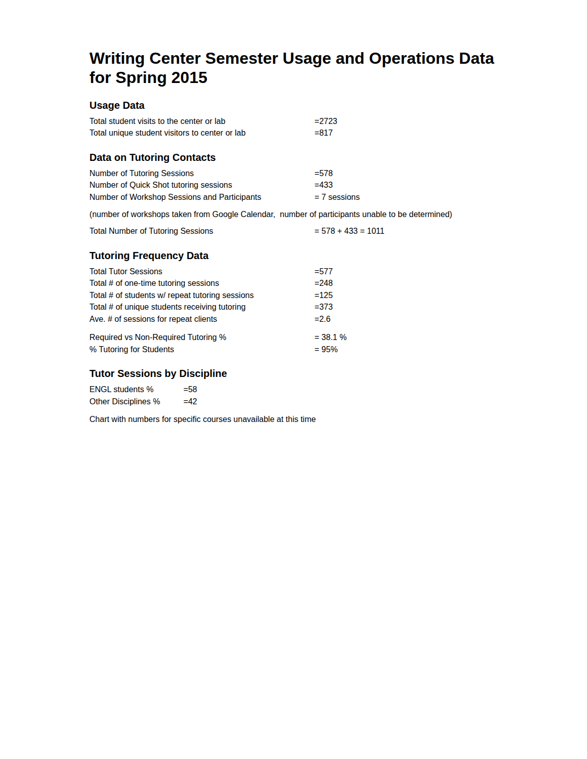Writing Center Semester Usage and Operations Data for Spring 2015
Usage Data
| Total student visits to the center or lab | =2723 |
| Total unique student visitors to center or lab | =817 |
Data on Tutoring Contacts
| Number of Tutoring Sessions | =578 |
| Number of Quick Shot tutoring sessions | =433 |
| Number of Workshop Sessions and Participants | = 7 sessions |
(number of workshops taken from Google Calendar, number of participants unable to be determined)
| Total Number of Tutoring Sessions | = 578 + 433 = 1011 |
Tutoring Frequency Data
| Total Tutor Sessions | =577 |
| Total # of one-time tutoring sessions | =248 |
| Total # of students w/ repeat tutoring sessions | =125 |
| Total # of unique students receiving tutoring | =373 |
| Ave. # of sessions for repeat clients | =2.6 |
| Required vs Non-Required Tutoring % | = 38.1 % |
| % Tutoring for Students | = 95% |
Tutor Sessions by Discipline
| ENGL students % | =58 |
| Other Disciplines % | =42 |
Chart with numbers for specific courses unavailable at this time